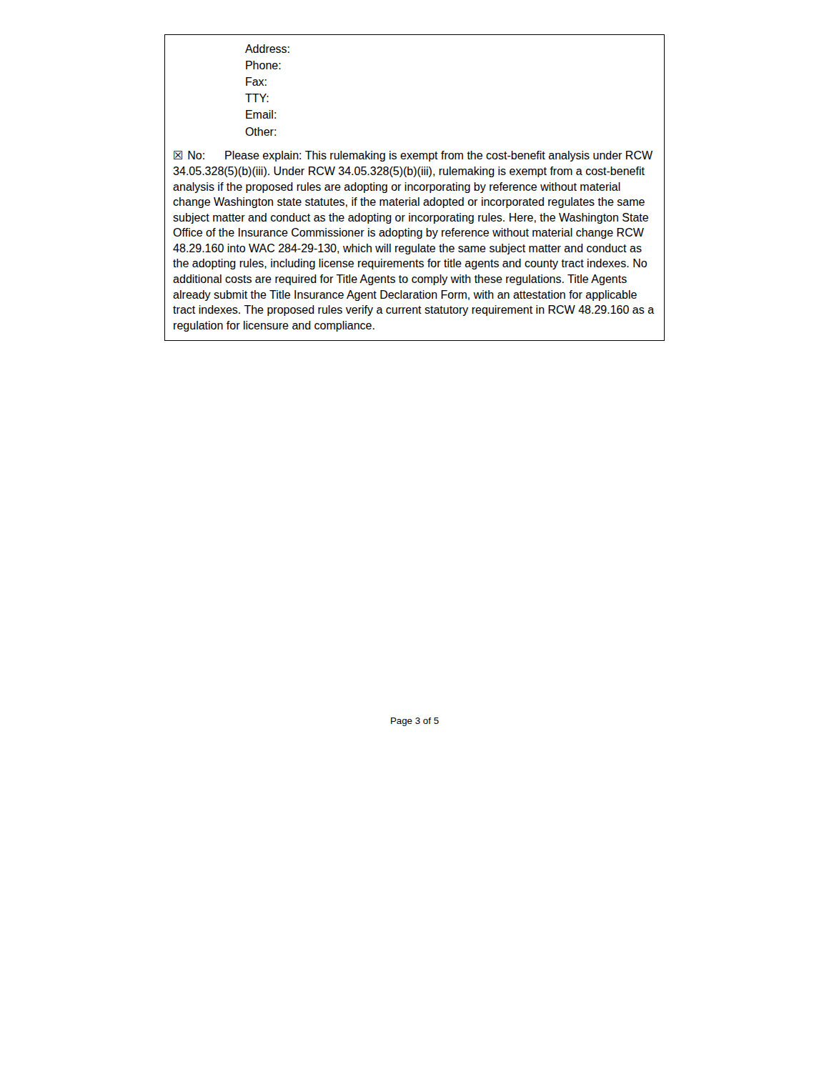Address:
Phone:
Fax:
TTY:
Email:
Other:
☒No: Please explain: This rulemaking is exempt from the cost-benefit analysis under RCW 34.05.328(5)(b)(iii). Under RCW 34.05.328(5)(b)(iii), rulemaking is exempt from a cost-benefit analysis if the proposed rules are adopting or incorporating by reference without material change Washington state statutes, if the material adopted or incorporated regulates the same subject matter and conduct as the adopting or incorporating rules. Here, the Washington State Office of the Insurance Commissioner is adopting by reference without material change RCW 48.29.160 into WAC 284-29-130, which will regulate the same subject matter and conduct as the adopting rules, including license requirements for title agents and county tract indexes. No additional costs are required for Title Agents to comply with these regulations. Title Agents already submit the Title Insurance Agent Declaration Form, with an attestation for applicable tract indexes. The proposed rules verify a current statutory requirement in RCW 48.29.160 as a regulation for licensure and compliance.
Page 3 of 5